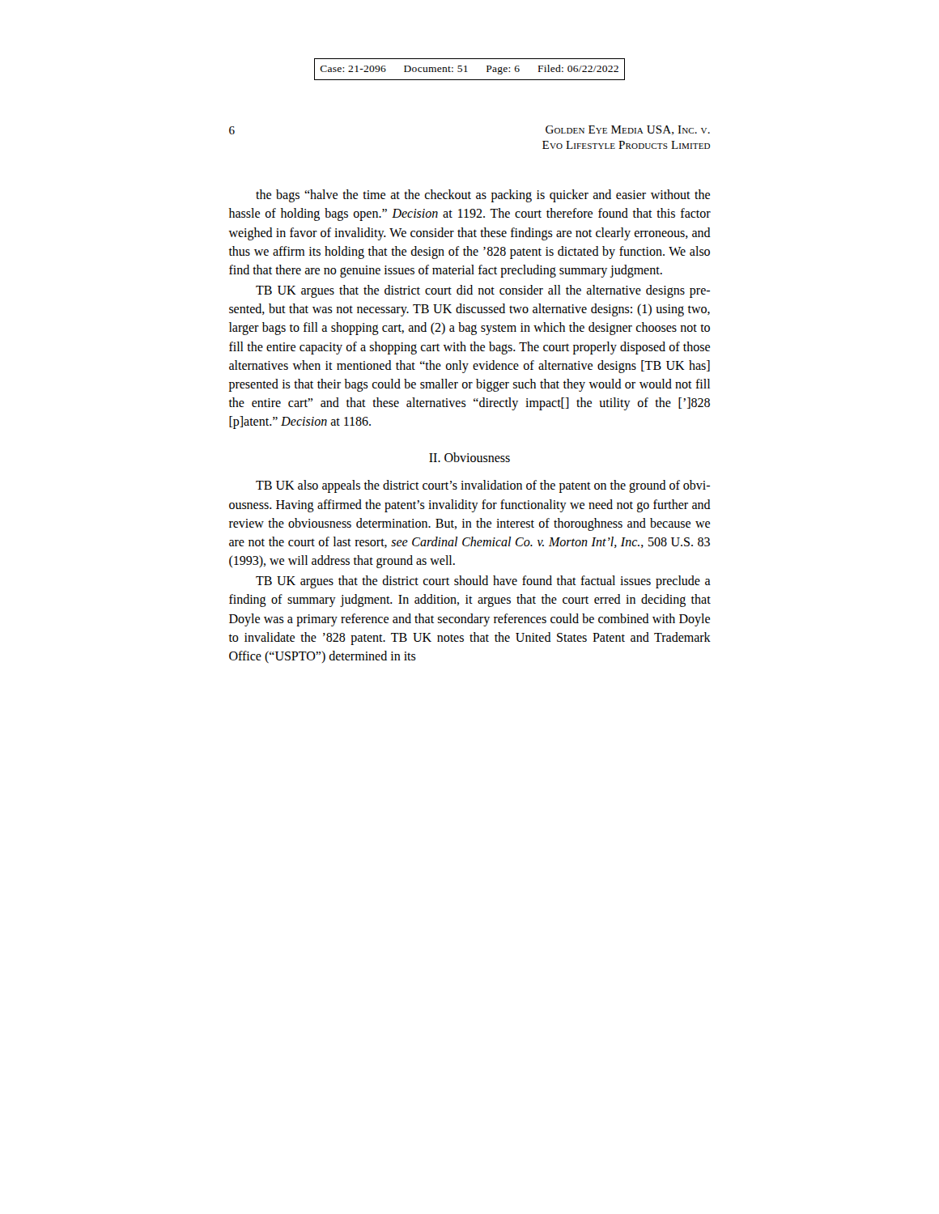Case: 21-2096 Document: 51 Page: 6 Filed: 06/22/2022
6
Golden Eye Media USA, Inc. v.
Evo Lifestyle Products Limited
the bags “halve the time at the checkout as packing is quicker and easier without the hassle of holding bags open.” Decision at 1192. The court therefore found that this factor weighed in favor of invalidity. We consider that these findings are not clearly erroneous, and thus we affirm its holding that the design of the ’828 patent is dictated by function. We also find that there are no genuine issues of material fact precluding summary judgment.
TB UK argues that the district court did not consider all the alternative designs presented, but that was not necessary. TB UK discussed two alternative designs: (1) using two, larger bags to fill a shopping cart, and (2) a bag system in which the designer chooses not to fill the entire capacity of a shopping cart with the bags. The court properly disposed of those alternatives when it mentioned that “the only evidence of alternative designs [TB UK has] presented is that their bags could be smaller or bigger such that they would or would not fill the entire cart” and that these alternatives “directly impact[] the utility of the [’]828 [p]atent.” Decision at 1186.
II. Obviousness
TB UK also appeals the district court’s invalidation of the patent on the ground of obviousness. Having affirmed the patent’s invalidity for functionality we need not go further and review the obviousness determination. But, in the interest of thoroughness and because we are not the court of last resort, see Cardinal Chemical Co. v. Morton Int’l, Inc., 508 U.S. 83 (1993), we will address that ground as well.
TB UK argues that the district court should have found that factual issues preclude a finding of summary judgment. In addition, it argues that the court erred in deciding that Doyle was a primary reference and that secondary references could be combined with Doyle to invalidate the ’828 patent. TB UK notes that the United States Patent and Trademark Office (“USPTO”) determined in its